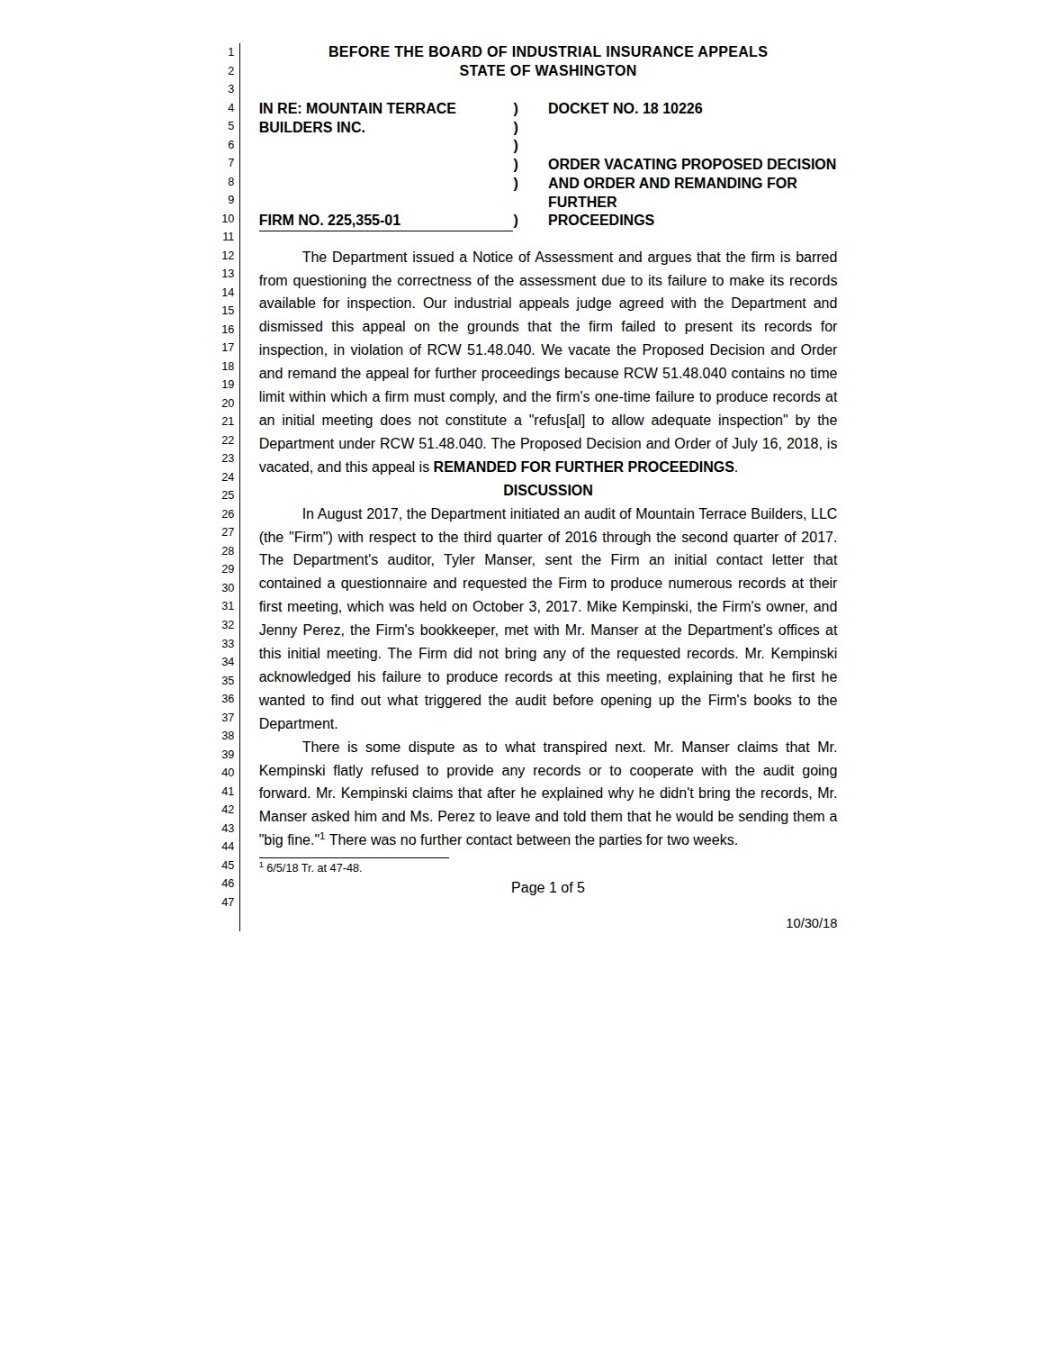1
2
3
4
5
6
7
8
9
10
11
12
13
14
15
16
17
18
19
20
21
22
23
24
25
26
27
28
29
30
31
32
33
34
35
36
37
38
39
40
41
42
43
44
45
46
47
BEFORE THE BOARD OF INDUSTRIAL INSURANCE APPEALS
STATE OF WASHINGTON
| IN RE: MOUNTAIN TERRACE | ) | DOCKET NO. 18 10226 |
| BUILDERS INC. | ) | |
| | ) | |
| | ) | ORDER VACATING PROPOSED DECISION |
| | ) | AND ORDER AND REMANDING FOR FURTHER |
| FIRM NO. 225,355-01 | ) | PROCEEDINGS |
The Department issued a Notice of Assessment and argues that the firm is barred from questioning the correctness of the assessment due to its failure to make its records available for inspection. Our industrial appeals judge agreed with the Department and dismissed this appeal on the grounds that the firm failed to present its records for inspection, in violation of RCW 51.48.040. We vacate the Proposed Decision and Order and remand the appeal for further proceedings because RCW 51.48.040 contains no time limit within which a firm must comply, and the firm's one-time failure to produce records at an initial meeting does not constitute a "refus[al] to allow adequate inspection" by the Department under RCW 51.48.040. The Proposed Decision and Order of July 16, 2018, is vacated, and this appeal is REMANDED FOR FURTHER PROCEEDINGS.
DISCUSSION
In August 2017, the Department initiated an audit of Mountain Terrace Builders, LLC (the "Firm") with respect to the third quarter of 2016 through the second quarter of 2017. The Department's auditor, Tyler Manser, sent the Firm an initial contact letter that contained a questionnaire and requested the Firm to produce numerous records at their first meeting, which was held on October 3, 2017. Mike Kempinski, the Firm's owner, and Jenny Perez, the Firm's bookkeeper, met with Mr. Manser at the Department's offices at this initial meeting. The Firm did not bring any of the requested records. Mr. Kempinski acknowledged his failure to produce records at this meeting, explaining that he first he wanted to find out what triggered the audit before opening up the Firm's books to the Department.
There is some dispute as to what transpired next. Mr. Manser claims that Mr. Kempinski flatly refused to provide any records or to cooperate with the audit going forward. Mr. Kempinski claims that after he explained why he didn't bring the records, Mr. Manser asked him and Ms. Perez to leave and told them that he would be sending them a "big fine."1 There was no further contact between the parties for two weeks.
1 6/5/18 Tr. at 47-48.
Page 1 of 5
10/30/18